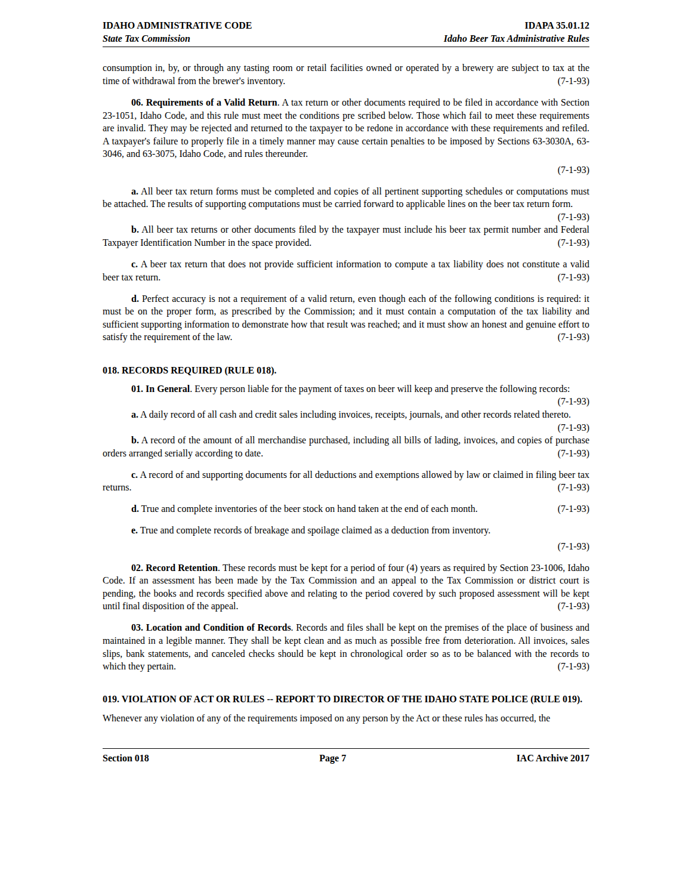IDAHO ADMINISTRATIVE CODE State Tax Commission
IDAPA 35.01.12 Idaho Beer Tax Administrative Rules
consumption in, by, or through any tasting room or retail facilities owned or operated by a brewery are subject to tax at the time of withdrawal from the brewer's inventory. (7-1-93)
06. Requirements of a Valid Return. A tax return or other documents required to be filed in accordance with Section 23-1051, Idaho Code, and this rule must meet the conditions pre scribed below. Those which fail to meet these requirements are invalid. They may be rejected and returned to the taxpayer to be redone in accordance with these requirements and refiled. A taxpayer's failure to properly file in a timely manner may cause certain penalties to be imposed by Sections 63-3030A, 63-3046, and 63-3075, Idaho Code, and rules thereunder.
(7-1-93)
a. All beer tax return forms must be completed and copies of all pertinent supporting schedules or computations must be attached. The results of supporting computations must be carried forward to applicable lines on the beer tax return form. (7-1-93)
b. All beer tax returns or other documents filed by the taxpayer must include his beer tax permit number and Federal Taxpayer Identification Number in the space provided. (7-1-93)
c. A beer tax return that does not provide sufficient information to compute a tax liability does not constitute a valid beer tax return. (7-1-93)
d. Perfect accuracy is not a requirement of a valid return, even though each of the following conditions is required: it must be on the proper form, as prescribed by the Commission; and it must contain a computation of the tax liability and sufficient supporting information to demonstrate how that result was reached; and it must show an honest and genuine effort to satisfy the requirement of the law. (7-1-93)
018. RECORDS REQUIRED (RULE 018).
01. In General. Every person liable for the payment of taxes on beer will keep and preserve the following records: (7-1-93)
a. A daily record of all cash and credit sales including invoices, receipts, journals, and other records related thereto. (7-1-93)
b. A record of the amount of all merchandise purchased, including all bills of lading, invoices, and copies of purchase orders arranged serially according to date. (7-1-93)
c. A record of and supporting documents for all deductions and exemptions allowed by law or claimed in filing beer tax returns. (7-1-93)
d. True and complete inventories of the beer stock on hand taken at the end of each month. (7-1-93)
e. True and complete records of breakage and spoilage claimed as a deduction from inventory.
(7-1-93)
02. Record Retention. These records must be kept for a period of four (4) years as required by Section 23-1006, Idaho Code. If an assessment has been made by the Tax Commission and an appeal to the Tax Commission or district court is pending, the books and records specified above and relating to the period covered by such proposed assessment will be kept until final disposition of the appeal. (7-1-93)
03. Location and Condition of Records. Records and files shall be kept on the premises of the place of business and maintained in a legible manner. They shall be kept clean and as much as possible free from deterioration. All invoices, sales slips, bank statements, and canceled checks should be kept in chronological order so as to be balanced with the records to which they pertain. (7-1-93)
019. VIOLATION OF ACT OR RULES -- REPORT TO DIRECTOR OF THE IDAHO STATE POLICE (RULE 019).
Whenever any violation of any of the requirements imposed on any person by the Act or these rules has occurred, the
Section 018
Page 7
IAC Archive 2017